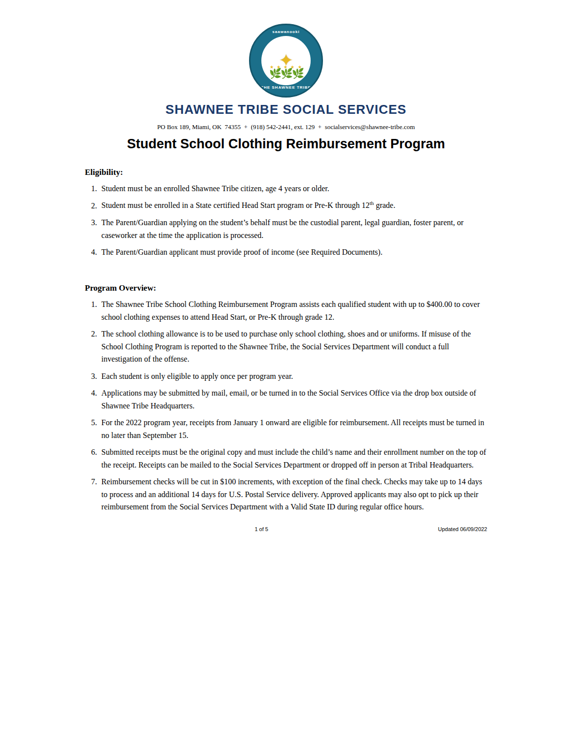saawanooki
✦
★ ★ ★ ★ ★
🌿🌿🌿
THE SHAWNEE TRIBE
Shawnee Tribe Social Services
PO Box 189, Miami, OK 74355 + (918) 542-2441, ext. 129 + socialservices@shawnee-tribe.com
Student School Clothing Reimbursement Program
Eligibility:
Student must be an enrolled Shawnee Tribe citizen, age 4 years or older.
Student must be enrolled in a State certified Head Start program or Pre-K through 12th grade.
The Parent/Guardian applying on the student’s behalf must be the custodial parent, legal guardian, foster parent, or caseworker at the time the application is processed.
The Parent/Guardian applicant must provide proof of income (see Required Documents).
Program Overview:
The Shawnee Tribe School Clothing Reimbursement Program assists each qualified student with up to $400.00 to cover school clothing expenses to attend Head Start, or Pre-K through grade 12.
The school clothing allowance is to be used to purchase only school clothing, shoes and or uniforms. If misuse of the School Clothing Program is reported to the Shawnee Tribe, the Social Services Department will conduct a full investigation of the offense.
Each student is only eligible to apply once per program year.
Applications may be submitted by mail, email, or be turned in to the Social Services Office via the drop box outside of Shawnee Tribe Headquarters.
For the 2022 program year, receipts from January 1 onward are eligible for reimbursement. All receipts must be turned in no later than September 15.
Submitted receipts must be the original copy and must include the child’s name and their enrollment number on the top of the receipt. Receipts can be mailed to the Social Services Department or dropped off in person at Tribal Headquarters.
Reimbursement checks will be cut in $100 increments, with exception of the final check. Checks may take up to 14 days to process and an additional 14 days for U.S. Postal Service delivery. Approved applicants may also opt to pick up their reimbursement from the Social Services Department with a Valid State ID during regular office hours.
1 of 5 Updated 06/09/2022